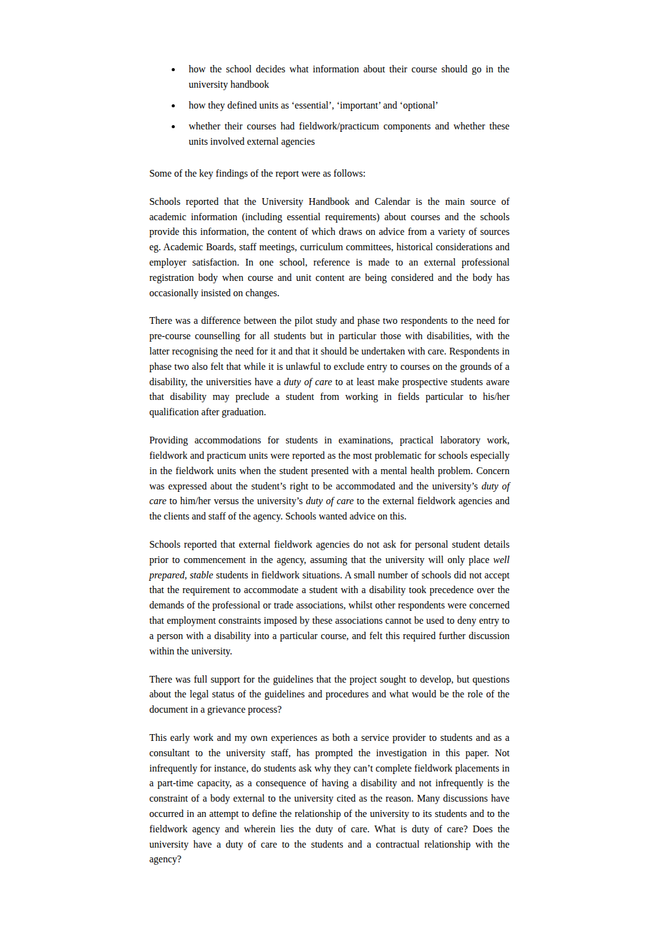how the school decides what information about their course should go in the university handbook
how they defined units as ‘essential’, ‘important’ and ‘optional’
whether their courses had fieldwork/practicum components and whether these units involved external agencies
Some of the key findings of the report were as follows:
Schools reported that the University Handbook and Calendar is the main source of academic information (including essential requirements) about courses and the schools provide this information, the content of which draws on advice from a variety of sources eg. Academic Boards, staff meetings, curriculum committees, historical considerations and employer satisfaction. In one school, reference is made to an external professional registration body when course and unit content are being considered and the body has occasionally insisted on changes.
There was a difference between the pilot study and phase two respondents to the need for pre-course counselling for all students but in particular those with disabilities, with the latter recognising the need for it and that it should be undertaken with care. Respondents in phase two also felt that while it is unlawful to exclude entry to courses on the grounds of a disability, the universities have a duty of care to at least make prospective students aware that disability may preclude a student from working in fields particular to his/her qualification after graduation.
Providing accommodations for students in examinations, practical laboratory work, fieldwork and practicum units were reported as the most problematic for schools especially in the fieldwork units when the student presented with a mental health problem. Concern was expressed about the student’s right to be accommodated and the university’s duty of care to him/her versus the university’s duty of care to the external fieldwork agencies and the clients and staff of the agency. Schools wanted advice on this.
Schools reported that external fieldwork agencies do not ask for personal student details prior to commencement in the agency, assuming that the university will only place well prepared, stable students in fieldwork situations. A small number of schools did not accept that the requirement to accommodate a student with a disability took precedence over the demands of the professional or trade associations, whilst other respondents were concerned that employment constraints imposed by these associations cannot be used to deny entry to a person with a disability into a particular course, and felt this required further discussion within the university.
There was full support for the guidelines that the project sought to develop, but questions about the legal status of the guidelines and procedures and what would be the role of the document in a grievance process?
This early work and my own experiences as both a service provider to students and as a consultant to the university staff, has prompted the investigation in this paper. Not infrequently for instance, do students ask why they can’t complete fieldwork placements in a part-time capacity, as a consequence of having a disability and not infrequently is the constraint of a body external to the university cited as the reason. Many discussions have occurred in an attempt to define the relationship of the university to its students and to the fieldwork agency and wherein lies the duty of care. What is duty of care? Does the university have a duty of care to the students and a contractual relationship with the agency?